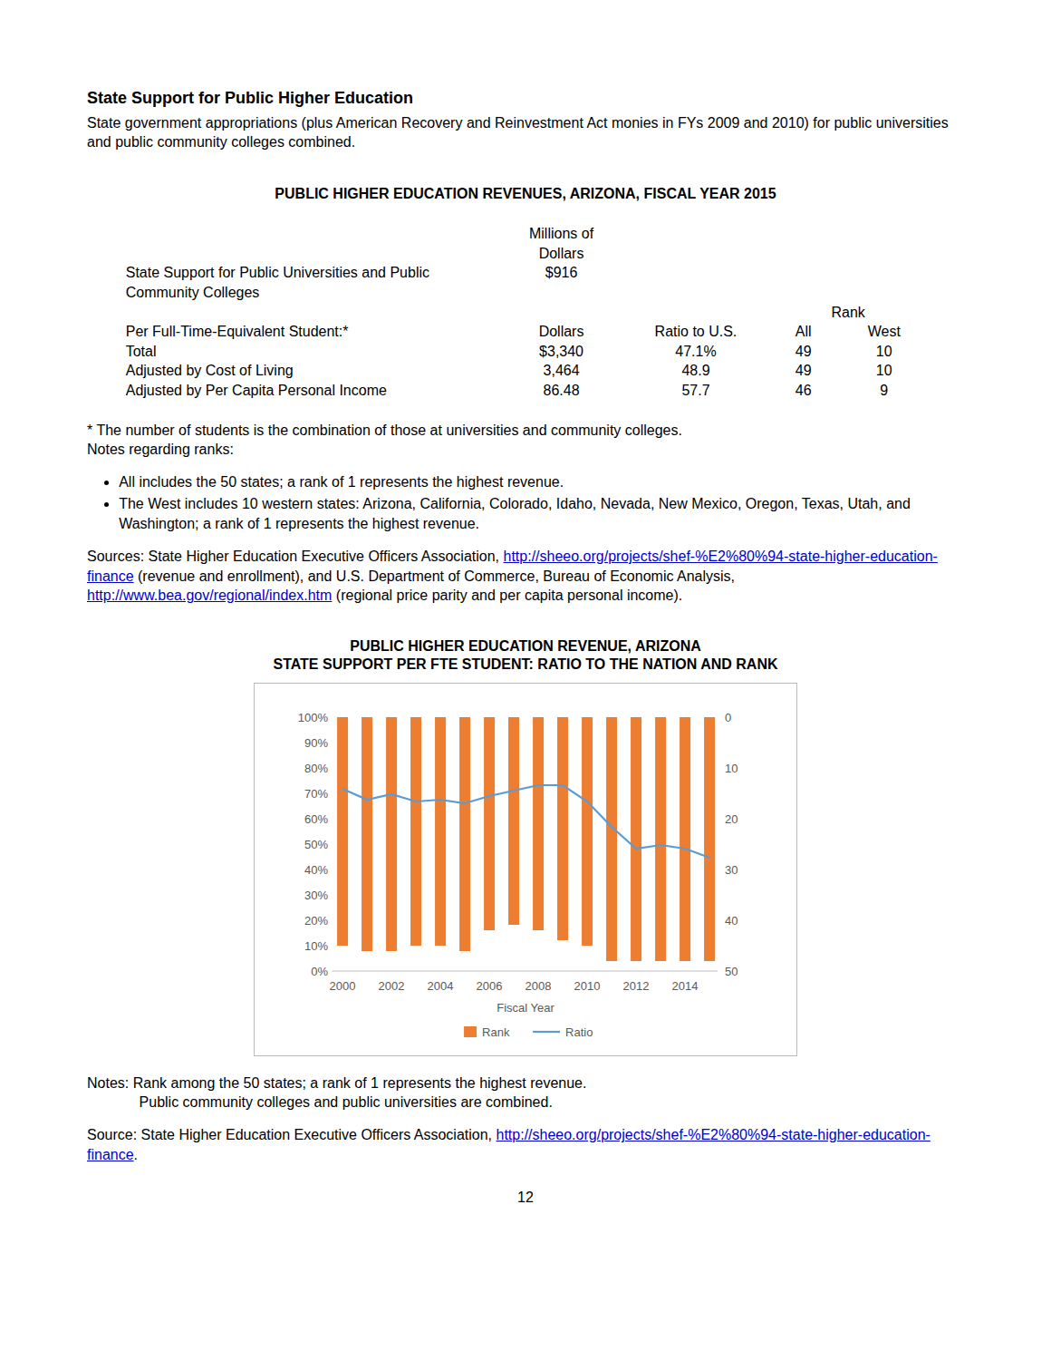State Support for Public Higher Education
State government appropriations (plus American Recovery and Reinvestment Act monies in FYs 2009 and 2010) for public universities and public community colleges combined.
PUBLIC HIGHER EDUCATION REVENUES, ARIZONA, FISCAL YEAR 2015
| | Millions of Dollars | | | |
| State Support for Public Universities and Public Community Colleges | $916 | | | |
| | | | Rank |
| Per Full-Time-Equivalent Student:* | Dollars | Ratio to U.S. | All | West |
| Total | $3,340 | 47.1% | 49 | 10 |
| Adjusted by Cost of Living | 3,464 | 48.9 | 49 | 10 |
| Adjusted by Per Capita Personal Income | 86.48 | 57.7 | 46 | 9 |
* The number of students is the combination of those at universities and community colleges.
Notes regarding ranks:
All includes the 50 states; a rank of 1 represents the highest revenue.
The West includes 10 western states: Arizona, California, Colorado, Idaho, Nevada, New Mexico, Oregon, Texas, Utah, and Washington; a rank of 1 represents the highest revenue.
Sources: State Higher Education Executive Officers Association, http://sheeo.org/projects/shef-%E2%80%94-state-higher-education-finance (revenue and enrollment), and U.S. Department of Commerce, Bureau of Economic Analysis, http://www.bea.gov/regional/index.htm (regional price parity and per capita personal income).
PUBLIC HIGHER EDUCATION REVENUE, ARIZONA
STATE SUPPORT PER FTE STUDENT: RATIO TO THE NATION AND RANK
100% 90% 80% 70% 60% 50% 40% 30% 20% 10% 0% 0 10 20 30 40 50 2000 2002 2004 2006 2008 2010 2012 2014 Fiscal Year Rank Ratio
Notes: Rank among the 50 states; a rank of 1 represents the highest revenue.
Public community colleges and public universities are combined.
Source: State Higher Education Executive Officers Association, http://sheeo.org/projects/shef-%E2%80%94-state-higher-education-finance.
12